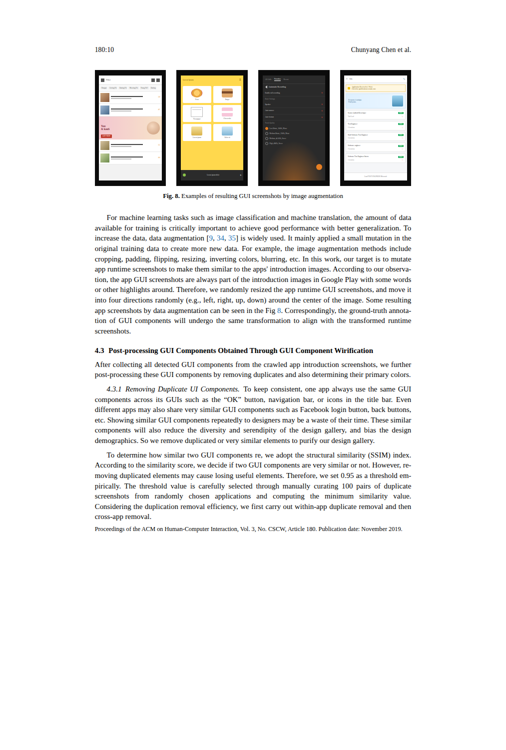180:10
Chunyang Chen et al.
Filter
Hangar Living Fit Dating Fit Meeting Fit Trang Fit?Dating
3.8
4.1
You
& kauS
GET NOW
3.5
4.4
Lorem Ipsum
☰
Pizza
Burger
Newspaper
Cheesecake
Lorem ipsum
Dolor sit
Lorem ipsum dolor
▶
All Calls Favorites Recent
Automatic Recording
Enable call recording
✕
Basic Settings
Speaker
✕
Auto-answer
✕
Auto-format
✕
Track Quality
Low Bitrate, 16kHz, Mono
Medium Bitrate, 32kHz, Mono
Medium, 44.1kHz, Stereo
High, 48kHz, Stereo
☰
Jobs
🔍
Application Received in 1 Week
Check the qualifications to make sure
Everyone is unique
Find yours.
Senior Android Developer
NEW
Task Lead ♡
Test Engineer
NEW
5 Locations ♡
Staff Software Test Engineer
NEW
3 Locations ♡
Software engineer
NEW
2 Locations ♡
Software Test Engineer Intern
NEW
1 Location ♡
Load TEST ENGINEER Microsoft
Fig. 8. Examples of resulting GUI screenshots by image augmentation
For machine learning tasks such as image classification and machine translation, the amount of data available for training is critically important to achieve good performance with better generalization. To increase the data, data augmentation [9, 34, 35] is widely used. It mainly applied a small mutation in the original training data to create more new data. For example, the image augmentation methods include cropping, padding, flipping, resizing, inverting colors, blurring, etc. In this work, our target is to mutate app runtime screenshots to make them similar to the apps' introduction images. According to our observation, the app GUI screenshots are always part of the introduction images in Google Play with some words or other highlights around. Therefore, we randomly resized the app runtime GUI screenshots, and move it into four directions randomly (e.g., left, right, up, down) around the center of the image. Some resulting app screenshots by data augmentation can be seen in the Fig 8. Correspondingly, the ground-truth annotation of GUI components will undergo the same transformation to align with the transformed runtime screenshots.
4.3 Post-processing GUI Components Obtained Through GUI Component Wirification
After collecting all detected GUI components from the crawled app introduction screenshots, we further post-processing these GUI components by removing duplicates and also determining their primary colors.
4.3.1 Removing Duplicate UI Components. To keep consistent, one app always use the same GUI components across its GUIs such as the “OK” button, navigation bar, or icons in the title bar. Even different apps may also share very similar GUI components such as Facebook login button, back buttons, etc. Showing similar GUI components repeatedly to designers may be a waste of their time. These similar components will also reduce the diversity and serendipity of the design gallery, and bias the design demographics. So we remove duplicated or very similar elements to purify our design gallery.
To determine how similar two GUI components re, we adopt the structural similarity (SSIM) index. According to the similarity score, we decide if two GUI components are very similar or not. However, removing duplicated elements may cause losing useful elements. Therefore, we set 0.95 as a threshold empirically. The threshold value is carefully selected through manually curating 100 pairs of duplicate screenshots from randomly chosen applications and computing the minimum similarity value. Considering the duplication removal efficiency, we first carry out within-app duplicate removal and then cross-app removal.
Proceedings of the ACM on Human-Computer Interaction, Vol. 3, No. CSCW, Article 180. Publication date: November 2019.